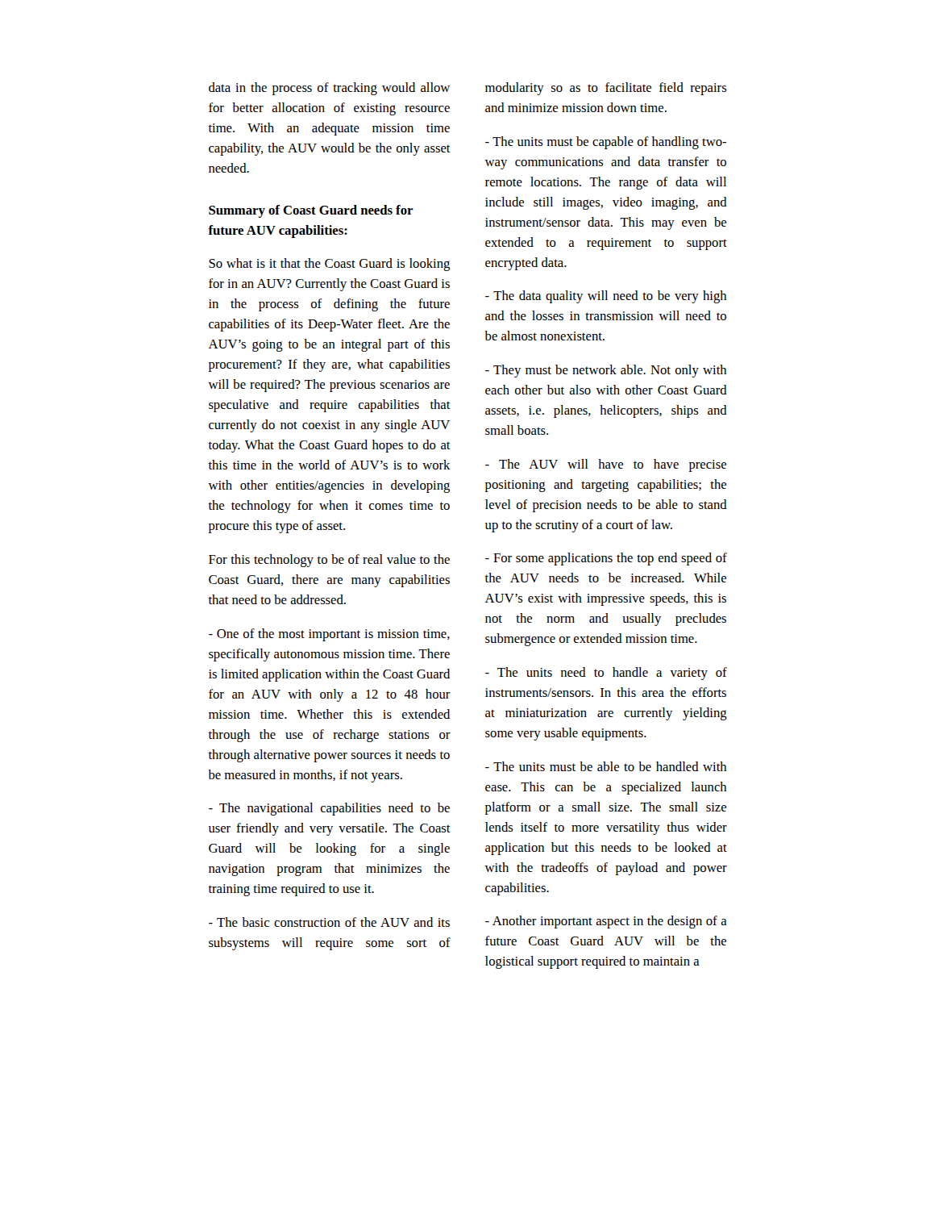data in the process of tracking would allow for better allocation of existing resource time. With an adequate mission time capability, the AUV would be the only asset needed.
Summary of Coast Guard needs for future AUV capabilities:
So what is it that the Coast Guard is looking for in an AUV? Currently the Coast Guard is in the process of defining the future capabilities of its Deep-Water fleet. Are the AUV’s going to be an integral part of this procurement? If they are, what capabilities will be required? The previous scenarios are speculative and require capabilities that currently do not coexist in any single AUV today. What the Coast Guard hopes to do at this time in the world of AUV’s is to work with other entities/agencies in developing the technology for when it comes time to procure this type of asset.
For this technology to be of real value to the Coast Guard, there are many capabilities that need to be addressed.
- One of the most important is mission time, specifically autonomous mission time. There is limited application within the Coast Guard for an AUV with only a 12 to 48 hour mission time. Whether this is extended through the use of recharge stations or through alternative power sources it needs to be measured in months, if not years.
- The navigational capabilities need to be user friendly and very versatile. The Coast Guard will be looking for a single navigation program that minimizes the training time required to use it.
- The basic construction of the AUV and its subsystems will require some sort of modularity so as to facilitate field repairs and minimize mission down time.
- The units must be capable of handling two-way communications and data transfer to remote locations. The range of data will include still images, video imaging, and instrument/sensor data. This may even be extended to a requirement to support encrypted data.
- The data quality will need to be very high and the losses in transmission will need to be almost nonexistent.
- They must be network able. Not only with each other but also with other Coast Guard assets, i.e. planes, helicopters, ships and small boats.
- The AUV will have to have precise positioning and targeting capabilities; the level of precision needs to be able to stand up to the scrutiny of a court of law.
- For some applications the top end speed of the AUV needs to be increased. While AUV’s exist with impressive speeds, this is not the norm and usually precludes submergence or extended mission time.
- The units need to handle a variety of instruments/sensors. In this area the efforts at miniaturization are currently yielding some very usable equipments.
- The units must be able to be handled with ease. This can be a specialized launch platform or a small size. The small size lends itself to more versatility thus wider application but this needs to be looked at with the tradeoffs of payload and power capabilities.
- Another important aspect in the design of a future Coast Guard AUV will be the logistical support required to maintain a